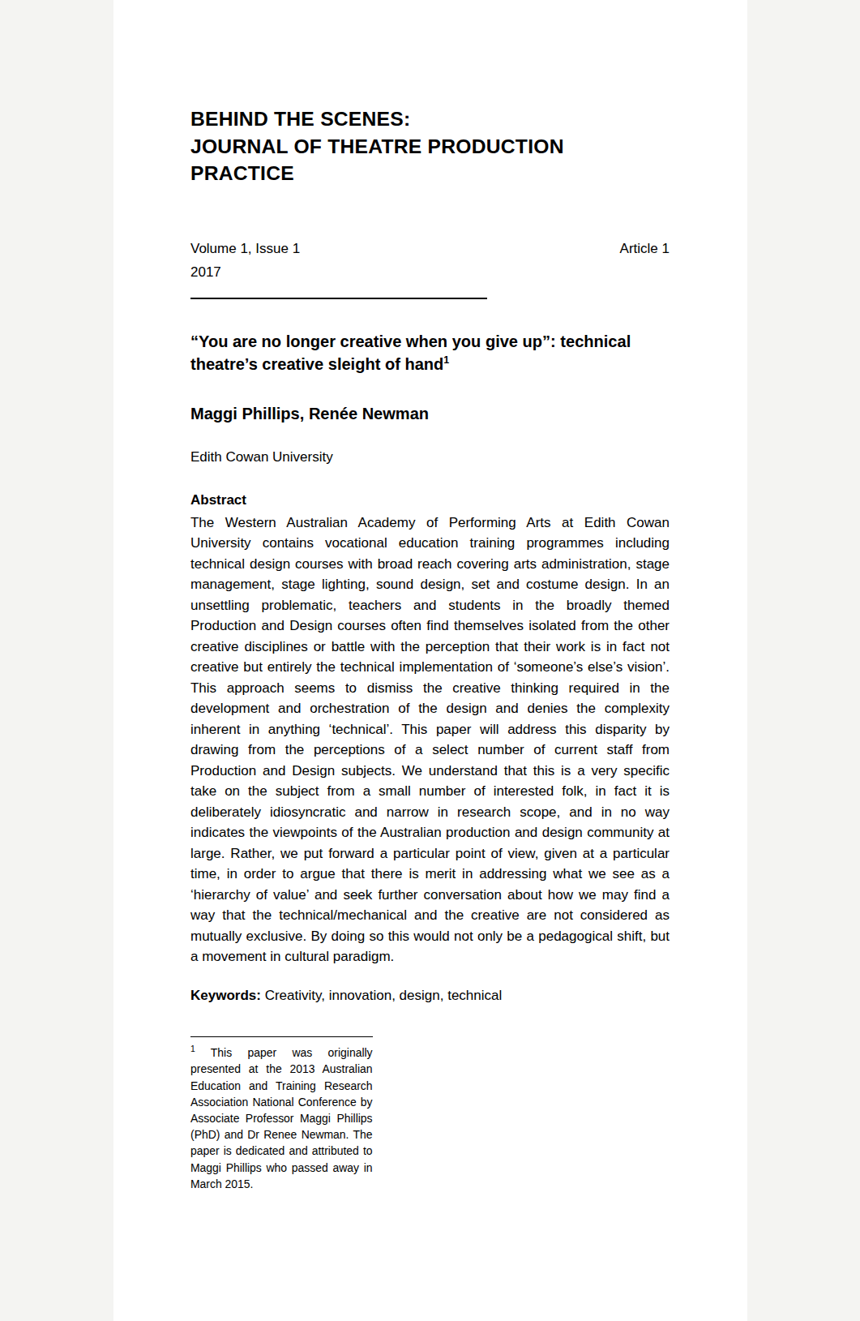BEHIND THE SCENES: JOURNAL OF THEATRE PRODUCTION PRACTICE
Volume 1, Issue 1
Article 1
2017
“You are no longer creative when you give up”: technical theatre’s creative sleight of hand1
Maggi Phillips, Renée Newman
Edith Cowan University
Abstract
The Western Australian Academy of Performing Arts at Edith Cowan University contains vocational education training programmes including technical design courses with broad reach covering arts administration, stage management, stage lighting, sound design, set and costume design. In an unsettling problematic, teachers and students in the broadly themed Production and Design courses often find themselves isolated from the other creative disciplines or battle with the perception that their work is in fact not creative but entirely the technical implementation of ‘someone’s else’s vision’. This approach seems to dismiss the creative thinking required in the development and orchestration of the design and denies the complexity inherent in anything ‘technical’. This paper will address this disparity by drawing from the perceptions of a select number of current staff from Production and Design subjects. We understand that this is a very specific take on the subject from a small number of interested folk, in fact it is deliberately idiosyncratic and narrow in research scope, and in no way indicates the viewpoints of the Australian production and design community at large. Rather, we put forward a particular point of view, given at a particular time, in order to argue that there is merit in addressing what we see as a ‘hierarchy of value’ and seek further conversation about how we may find a way that the technical/mechanical and the creative are not considered as mutually exclusive. By doing so this would not only be a pedagogical shift, but a movement in cultural paradigm.
Keywords: Creativity, innovation, design, technical
1 This paper was originally presented at the 2013 Australian Education and Training Research Association National Conference by Associate Professor Maggi Phillips (PhD) and Dr Renee Newman. The paper is dedicated and attributed to Maggi Phillips who passed away in March 2015.